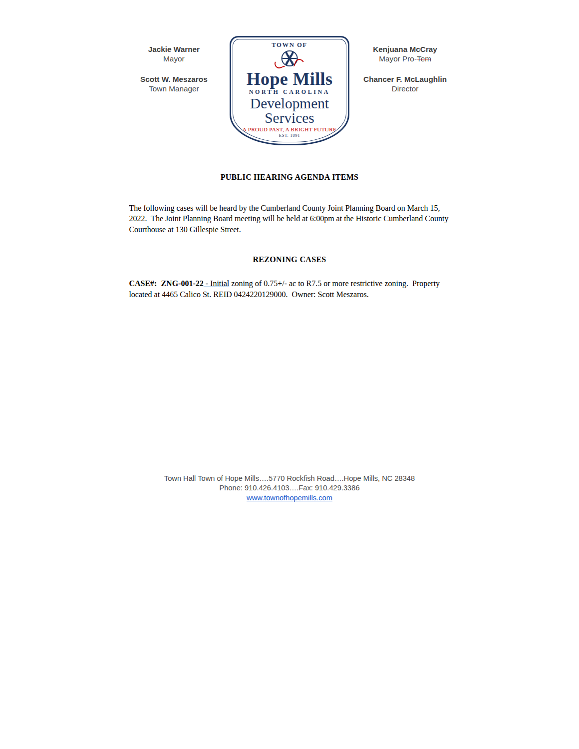Jackie Warner
Mayor
Scott W. Meszaros
Town Manager
TOWN OF
Hope Mills
NORTH CAROLINA
Development Services
A PROUD PAST, A BRIGHT FUTURE
EST. 1891
Kenjuana McCray
Mayor Pro-Tem
Chancer F. McLaughlin
Director
PUBLIC HEARING AGENDA ITEMS
The following cases will be heard by the Cumberland County Joint Planning Board on March 15, 2022. The Joint Planning Board meeting will be held at 6:00pm at the Historic Cumberland County Courthouse at 130 Gillespie Street.
REZONING CASES
CASE#: ZNG-001-22 - Initial zoning of 0.75+/- ac to R7.5 or more restrictive zoning. Property located at 4465 Calico St. REID 0424220129000. Owner: Scott Meszaros.
Town Hall Town of Hope Mills….5770 Rockfish Road….Hope Mills, NC 28348
Phone: 910.426.4103….Fax: 910.429.3386
www.townofhopemills.com